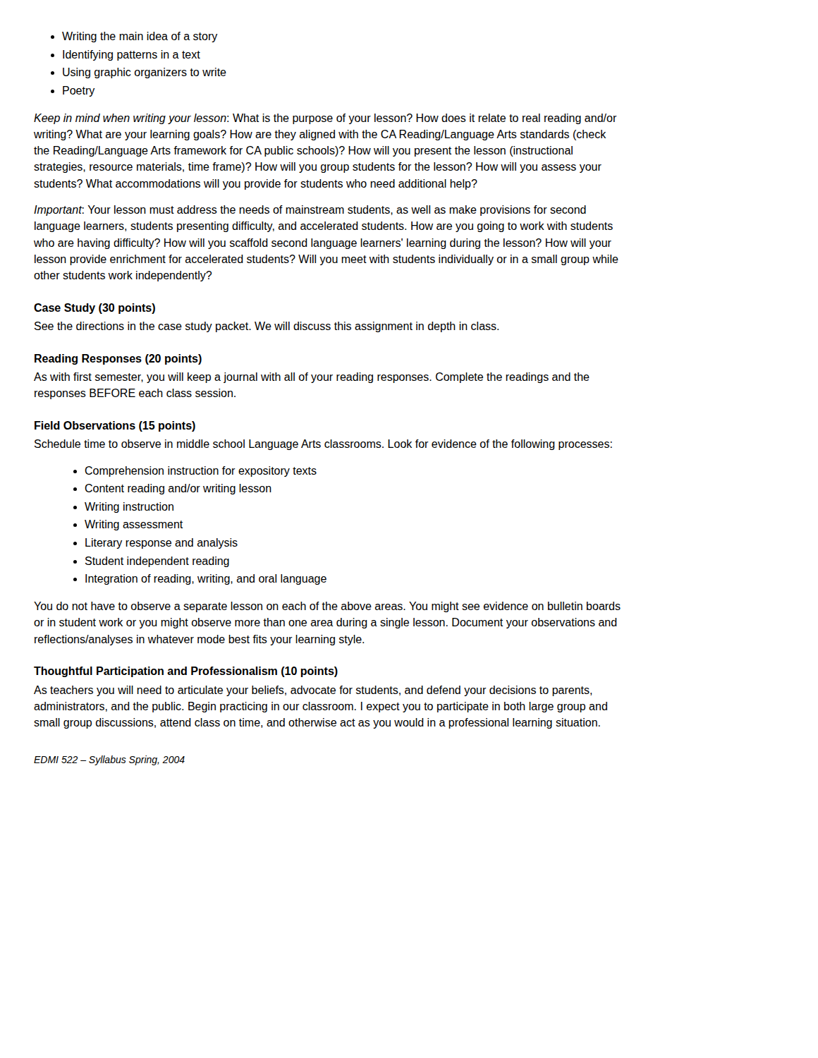Writing the main idea of a story
Identifying patterns in a text
Using graphic organizers to write
Poetry
Keep in mind when writing your lesson: What is the purpose of your lesson? How does it relate to real reading and/or writing? What are your learning goals? How are they aligned with the CA Reading/Language Arts standards (check the Reading/Language Arts framework for CA public schools)? How will you present the lesson (instructional strategies, resource materials, time frame)? How will you group students for the lesson? How will you assess your students? What accommodations will you provide for students who need additional help?
Important: Your lesson must address the needs of mainstream students, as well as make provisions for second language learners, students presenting difficulty, and accelerated students. How are you going to work with students who are having difficulty? How will you scaffold second language learners' learning during the lesson? How will your lesson provide enrichment for accelerated students? Will you meet with students individually or in a small group while other students work independently?
Case Study (30 points)
See the directions in the case study packet. We will discuss this assignment in depth in class.
Reading Responses (20 points)
As with first semester, you will keep a journal with all of your reading responses. Complete the readings and the responses BEFORE each class session.
Field Observations (15 points)
Schedule time to observe in middle school Language Arts classrooms. Look for evidence of the following processes:
Comprehension instruction for expository texts
Content reading and/or writing lesson
Writing instruction
Writing assessment
Literary response and analysis
Student independent reading
Integration of reading, writing, and oral language
You do not have to observe a separate lesson on each of the above areas. You might see evidence on bulletin boards or in student work or you might observe more than one area during a single lesson. Document your observations and reflections/analyses in whatever mode best fits your learning style.
Thoughtful Participation and Professionalism (10 points)
As teachers you will need to articulate your beliefs, advocate for students, and defend your decisions to parents, administrators, and the public. Begin practicing in our classroom. I expect you to participate in both large group and small group discussions, attend class on time, and otherwise act as you would in a professional learning situation.
EDMI 522 – Syllabus Spring, 2004